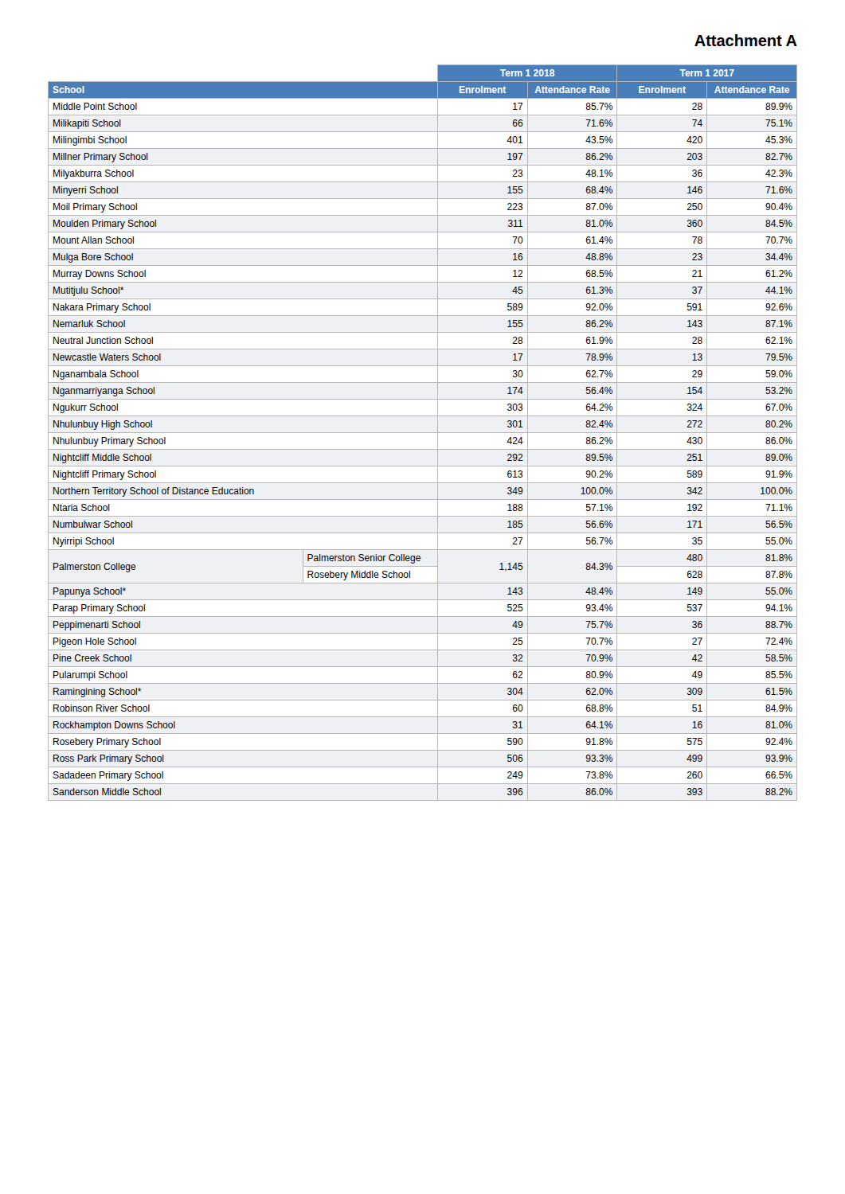Attachment A
| | Term 1 2018 | Term 1 2017 |
| --- | --- | --- |
| School | Enrolment | Attendance Rate | Enrolment | Attendance Rate |
| Middle Point School | 17 | 85.7% | 28 | 89.9% |
| Milikapiti School | 66 | 71.6% | 74 | 75.1% |
| Milingimbi School | 401 | 43.5% | 420 | 45.3% |
| Millner Primary School | 197 | 86.2% | 203 | 82.7% |
| Milyakburra School | 23 | 48.1% | 36 | 42.3% |
| Minyerri School | 155 | 68.4% | 146 | 71.6% |
| Moil Primary School | 223 | 87.0% | 250 | 90.4% |
| Moulden Primary School | 311 | 81.0% | 360 | 84.5% |
| Mount Allan School | 70 | 61.4% | 78 | 70.7% |
| Mulga Bore School | 16 | 48.8% | 23 | 34.4% |
| Murray Downs School | 12 | 68.5% | 21 | 61.2% |
| Mutitjulu School* | 45 | 61.3% | 37 | 44.1% |
| Nakara Primary School | 589 | 92.0% | 591 | 92.6% |
| Nemarluk School | 155 | 86.2% | 143 | 87.1% |
| Neutral Junction School | 28 | 61.9% | 28 | 62.1% |
| Newcastle Waters School | 17 | 78.9% | 13 | 79.5% |
| Nganambala School | 30 | 62.7% | 29 | 59.0% |
| Nganmarriyanga School | 174 | 56.4% | 154 | 53.2% |
| Ngukurr School | 303 | 64.2% | 324 | 67.0% |
| Nhulunbuy High School | 301 | 82.4% | 272 | 80.2% |
| Nhulunbuy Primary School | 424 | 86.2% | 430 | 86.0% |
| Nightcliff Middle School | 292 | 89.5% | 251 | 89.0% |
| Nightcliff Primary School | 613 | 90.2% | 589 | 91.9% |
| Northern Territory School of Distance Education | 349 | 100.0% | 342 | 100.0% |
| Ntaria School | 188 | 57.1% | 192 | 71.1% |
| Numbulwar School | 185 | 56.6% | 171 | 56.5% |
| Nyirripi School | 27 | 56.7% | 35 | 55.0% |
| Palmerston College | Palmerston Senior College | 1,145 | 84.3% | 480 | 81.8% |
| Rosebery Middle School | 628 | 87.8% |
| Papunya School* | 143 | 48.4% | 149 | 55.0% |
| Parap Primary School | 525 | 93.4% | 537 | 94.1% |
| Peppimenarti School | 49 | 75.7% | 36 | 88.7% |
| Pigeon Hole School | 25 | 70.7% | 27 | 72.4% |
| Pine Creek School | 32 | 70.9% | 42 | 58.5% |
| Pularumpi School | 62 | 80.9% | 49 | 85.5% |
| Ramingining School* | 304 | 62.0% | 309 | 61.5% |
| Robinson River School | 60 | 68.8% | 51 | 84.9% |
| Rockhampton Downs School | 31 | 64.1% | 16 | 81.0% |
| Rosebery Primary School | 590 | 91.8% | 575 | 92.4% |
| Ross Park Primary School | 506 | 93.3% | 499 | 93.9% |
| Sadadeen Primary School | 249 | 73.8% | 260 | 66.5% |
| Sanderson Middle School | 396 | 86.0% | 393 | 88.2% |